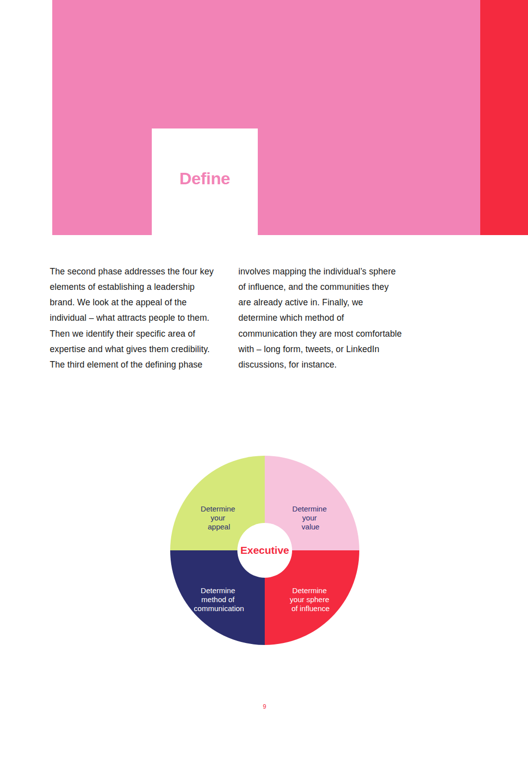Executive visibility in social
Define
The second phase addresses the four key elements of establishing a leadership brand. We look at the appeal of the individual – what attracts people to them. Then we identify their specific area of expertise and what gives them credibility. The third element of the defining phase involves mapping the individual’s sphere of influence, and the communities they are already active in. Finally, we determine which method of communication they are most comfortable with – long form, tweets, or LinkedIn discussions, for instance.
Determine your appeal Determine your value Determine your sphere of influence Determine method of communication Executive
9